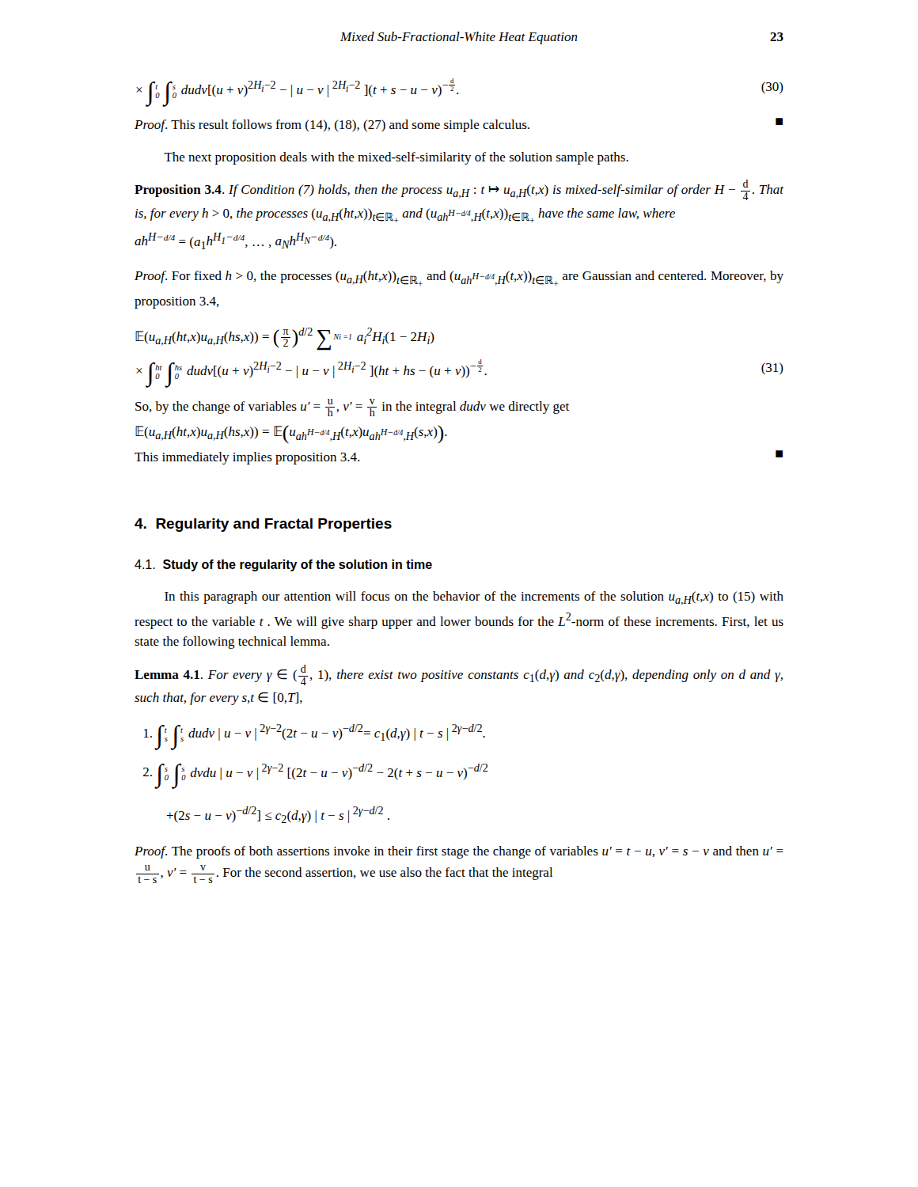Mixed Sub-Fractional-White Heat Equation 23
× ∫t 0 ∫s 0 dudv[(u + v)2Hi−2 − | u − v | 2Hi−2 ](t + s − u − v)−d 2. (30)
Proof. This result follows from (14), (18), (27) and some simple calculus. ■
The next proposition deals with the mixed-self-similarity of the solution sample paths.
Proposition 3.4. If Condition (7) holds, then the process ua,H : t ↦ ua,H(t,x) is mixed-self-similar of order H − d 4. That is, for every h > 0, the processes (ua,H(ht,x))t∈ℝ+ and (uahH−d/4,H(t,x))t∈ℝ+ have the same law, where
ahH−d/4 = (a1hH1−d/4, … , aNhHN−d/4).
Proof. For fixed h > 0, the processes (ua,H(ht,x))t∈ℝ+ and (uahH−d/4,H(t,x))t∈ℝ+ are Gaussian and centered. Moreover, by proposition 3.4,
𝔼(ua,H(ht,x)ua,H(hs,x)) = (π 2)d/2 ∑Ni =1 ai2Hi(1 − 2Hi)
× ∫ht 0 ∫hs 0 dudv[(u + v)2Hi−2 − | u − v | 2Hi−2 ](ht + hs − (u + v))−d 2. (31)
So, by the change of variables u′ = uh, v′ = vh in the integral dudv we directly get
𝔼(ua,H(ht,x)ua,H(hs,x)) = 𝔼(uahH−d/4,H(t,x)uahH−d/4,H(s,x)).
This immediately implies proposition 3.4. ■
4. Regularity and Fractal Properties
4.1. Study of the regularity of the solution in time
In this paragraph our attention will focus on the behavior of the increments of the solution ua,H(t,x) to (15) with respect to the variable t . We will give sharp upper and lower bounds for the L2-norm of these increments. First, let us state the following technical lemma.
Lemma 4.1. For every γ ∈ (d 4, 1), there exist two positive constants c1(d,γ) and c2(d,γ), depending only on d and γ, such that, for every s,t ∈ [0,T],
∫ts ∫ts dudv | u − v | 2γ−2(2t − u − v)−d/2= c1(d,γ) | t − s | 2γ−d/2.
∫s 0 ∫s 0 dvdu | u − v | 2γ−2 [(2t − u − v)−d/2 − 2(t + s − u − v)−d/2
+(2s − u − v)−d/2] ≤ c2(d,γ) | t − s | 2γ−d/2 .
Proof. The proofs of both assertions invoke in their first stage the change of variables u′ = t − u, v′ = s − v and then u′ = ut − s, v′ = vt − s. For the second assertion, we use also the fact that the integral